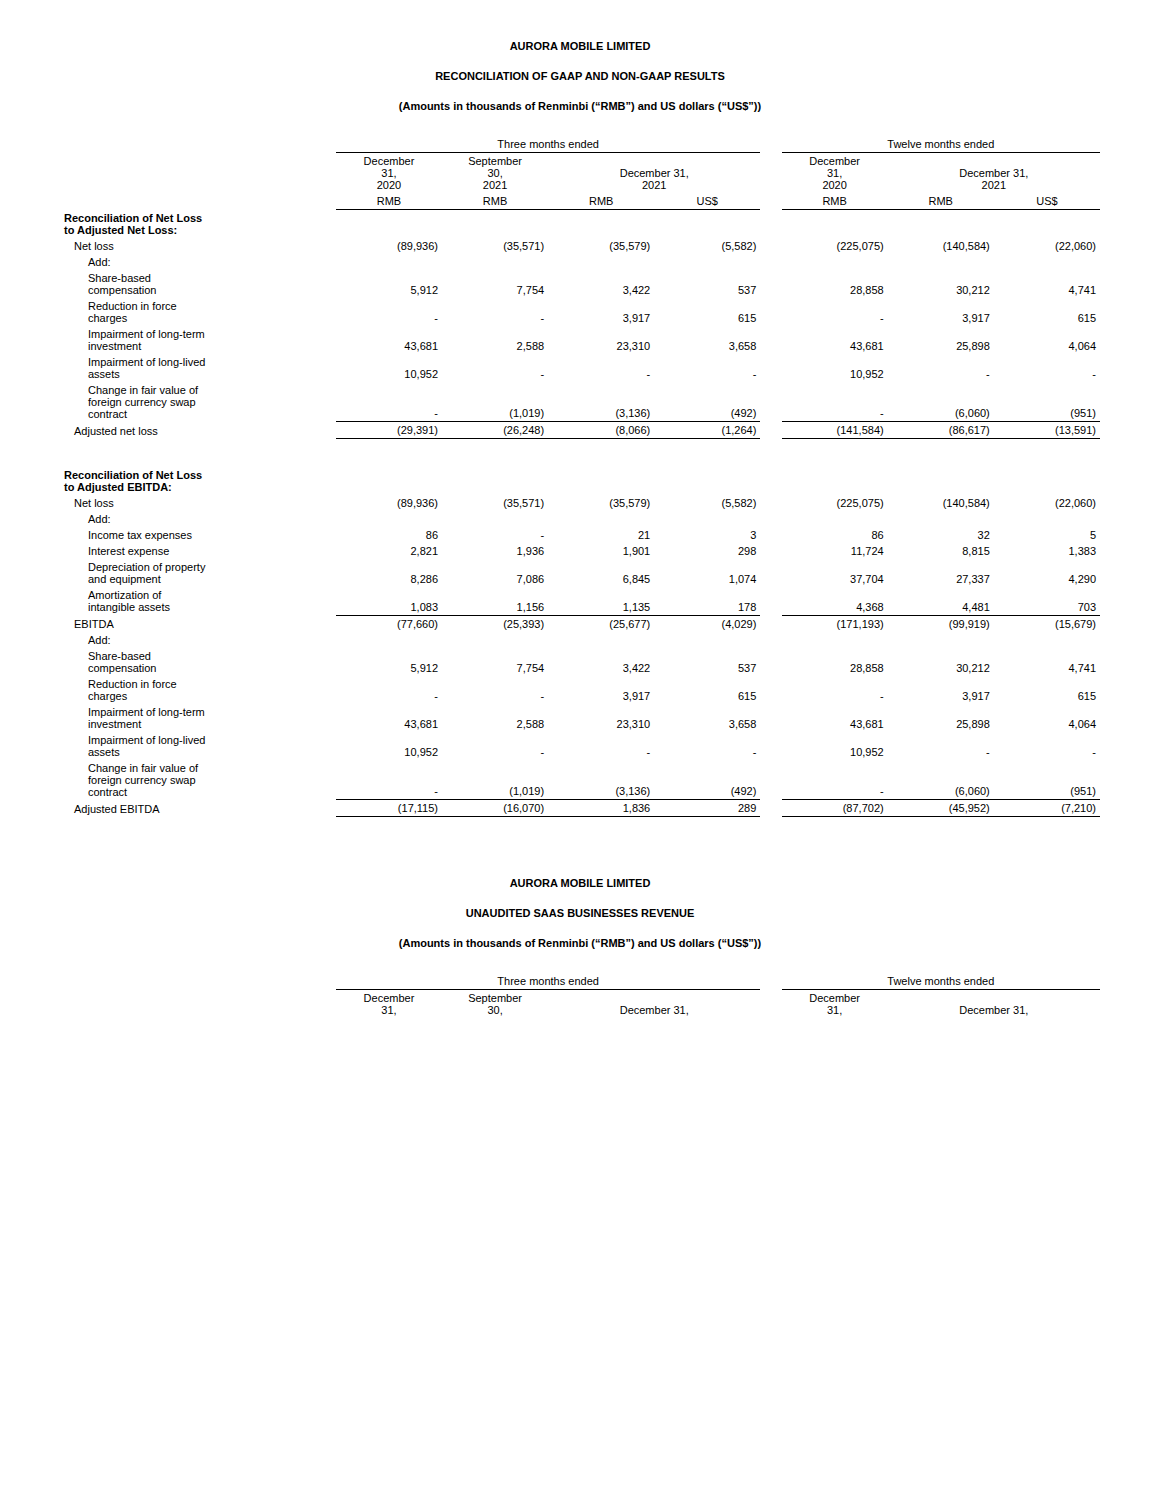AURORA MOBILE LIMITED
RECONCILIATION OF GAAP AND NON-GAAP RESULTS
(Amounts in thousands of Renminbi (“RMB”) and US dollars (“US$”))
| | Three months ended | | Twelve months ended |
| | December 31, 2020 | September 30, 2021 | December 31, 2021 | | December 31, 2020 | December 31, 2021 |
| | RMB | RMB | RMB | US$ | | RMB | RMB | US$ |
| Reconciliation of Net Loss to Adjusted Net Loss: | | | | | | | | |
| Net loss | (89,936) | (35,571) | (35,579) | (5,582) | | (225,075) | (140,584) | (22,060) |
| Add: | | | | | | | | |
| Share-based compensation | 5,912 | 7,754 | 3,422 | 537 | | 28,858 | 30,212 | 4,741 |
| Reduction in force charges | - | - | 3,917 | 615 | | - | 3,917 | 615 |
| Impairment of long-term investment | 43,681 | 2,588 | 23,310 | 3,658 | | 43,681 | 25,898 | 4,064 |
| Impairment of long-lived assets | 10,952 | - | - | - | | 10,952 | - | - |
| Change in fair value of foreign currency swap contract | - | (1,019) | (3,136) | (492) | | - | (6,060) | (951) |
| Adjusted net loss | (29,391) | (26,248) | (8,066) | (1,264) | | (141,584) | (86,617) | (13,591) |
| Reconciliation of Net Loss to Adjusted EBITDA: | | | | | | | | |
| Net loss | (89,936) | (35,571) | (35,579) | (5,582) | | (225,075) | (140,584) | (22,060) |
| Add: | | | | | | | | |
| Income tax expenses | 86 | - | 21 | 3 | | 86 | 32 | 5 |
| Interest expense | 2,821 | 1,936 | 1,901 | 298 | | 11,724 | 8,815 | 1,383 |
| Depreciation of property and equipment | 8,286 | 7,086 | 6,845 | 1,074 | | 37,704 | 27,337 | 4,290 |
| Amortization of intangible assets | 1,083 | 1,156 | 1,135 | 178 | | 4,368 | 4,481 | 703 |
| EBITDA | (77,660) | (25,393) | (25,677) | (4,029) | | (171,193) | (99,919) | (15,679) |
| Add: | | | | | | | | |
| Share-based compensation | 5,912 | 7,754 | 3,422 | 537 | | 28,858 | 30,212 | 4,741 |
| Reduction in force charges | - | - | 3,917 | 615 | | - | 3,917 | 615 |
| Impairment of long-term investment | 43,681 | 2,588 | 23,310 | 3,658 | | 43,681 | 25,898 | 4,064 |
| Impairment of long-lived assets | 10,952 | - | - | - | | 10,952 | - | - |
| Change in fair value of foreign currency swap contract | - | (1,019) | (3,136) | (492) | | - | (6,060) | (951) |
| Adjusted EBITDA | (17,115) | (16,070) | 1,836 | 289 | | (87,702) | (45,952) | (7,210) |
AURORA MOBILE LIMITED
UNAUDITED SAAS BUSINESSES REVENUE
(Amounts in thousands of Renminbi (“RMB”) and US dollars (“US$”))
| | Three months ended | | Twelve months ended |
| | December 31, | September 30, | December 31, | | December 31, | December 31, |